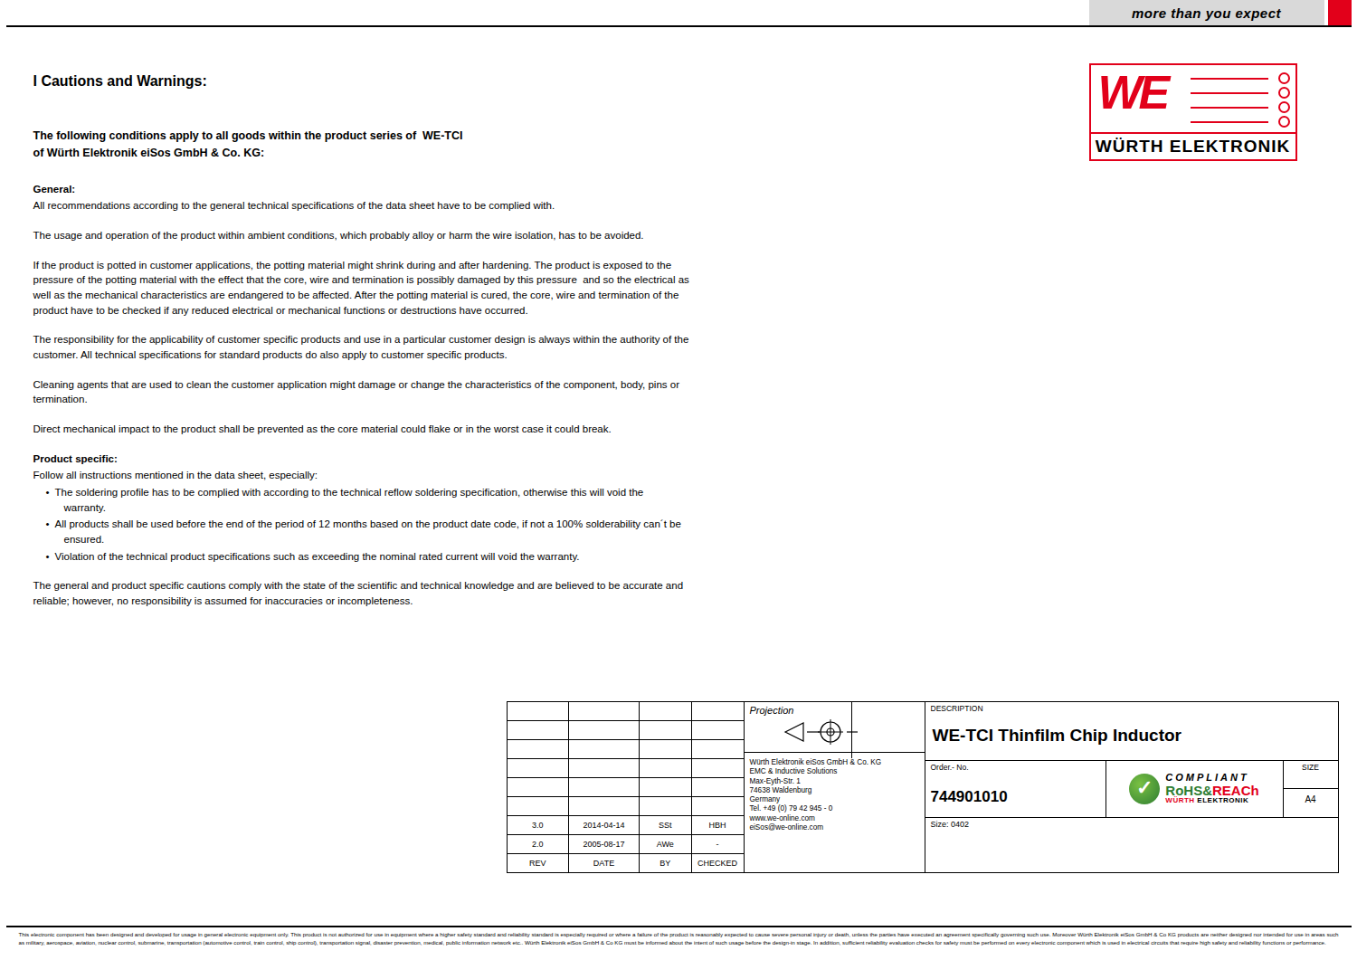more than you expect
WE
WÜRTH ELEKTRONIK
I Cautions and Warnings:
The following conditions apply to all goods within the product series of WE-TCI
of Würth Elektronik eiSos GmbH & Co. KG:
General:
All recommendations according to the general technical specifications of the data sheet have to be complied with.
The usage and operation of the product within ambient conditions, which probably alloy or harm the wire isolation, has to be avoided.
If the product is potted in customer applications, the potting material might shrink during and after hardening. The product is exposed to the pressure of the potting material with the effect that the core, wire and termination is possibly damaged by this pressure and so the electrical as well as the mechanical characteristics are endangered to be affected. After the potting material is cured, the core, wire and termination of the product have to be checked if any reduced electrical or mechanical functions or destructions have occurred.
The responsibility for the applicability of customer specific products and use in a particular customer design is always within the authority of the customer. All technical specifications for standard products do also apply to customer specific products.
Cleaning agents that are used to clean the customer application might damage or change the characteristics of the component, body, pins or termination.
Direct mechanical impact to the product shall be prevented as the core material could flake or in the worst case it could break.
Product specific:
Follow all instructions mentioned in the data sheet, especially:
The soldering profile has to be complied with according to the technical reflow soldering specification, otherwise this will void the warranty.
All products shall be used before the end of the period of 12 months based on the product date code, if not a 100% solderability can´t be ensured.
Violation of the technical product specifications such as exceeding the nominal rated current will void the warranty.
The general and product specific cautions comply with the state of the scientific and technical knowledge and are believed to be accurate and reliable; however, no responsibility is assumed for inaccuracies or incompleteness.
| 3.0 | 2014-04-14 | SSt | HBH |
| 2.0 | 2005-08-17 | AWe | - |
| REV | DATE | BY | CHECKED |
Projection
Würth Elektronik eiSos GmbH & Co. KG
EMC & Inductive Solutions
Max-Eyth-Str. 1
74638 Waldenburg
Germany
Tel. +49 (0) 79 42 945 - 0
www.we-online.com
eiSos@we-online.com
DESCRIPTION
WE-TCI Thinfilm Chip Inductor
Order.- No.
744901010
COMPLIANT
RoHS&REACh
WÜRTH ELEKTRONIK
SIZE
A4
Size: 0402
This electronic component has been designed and developed for usage in general electronic equipment only. This product is not authorized for use in equipment where a higher safety standard and reliability standard is especially required or where a failure of the product is reasonably expected to cause severe personal injury or death, unless the parties have executed an agreement specifically governing such use. Moreover Würth Elektronik eiSos GmbH & Co KG products are neither designed nor intended for use in areas such as military, aerospace, aviation, nuclear control, submarine, transportation (automotive control, train control, ship control), transportation signal, disaster prevention, medical, public information network etc.. Würth Elektronik eiSos GmbH & Co KG must be informed about the intent of such usage before the design-in stage. In addition, sufficient reliability evaluation checks for safety must be performed on every electronic component which is used in electrical circuits that require high safety and reliability functions or performance.